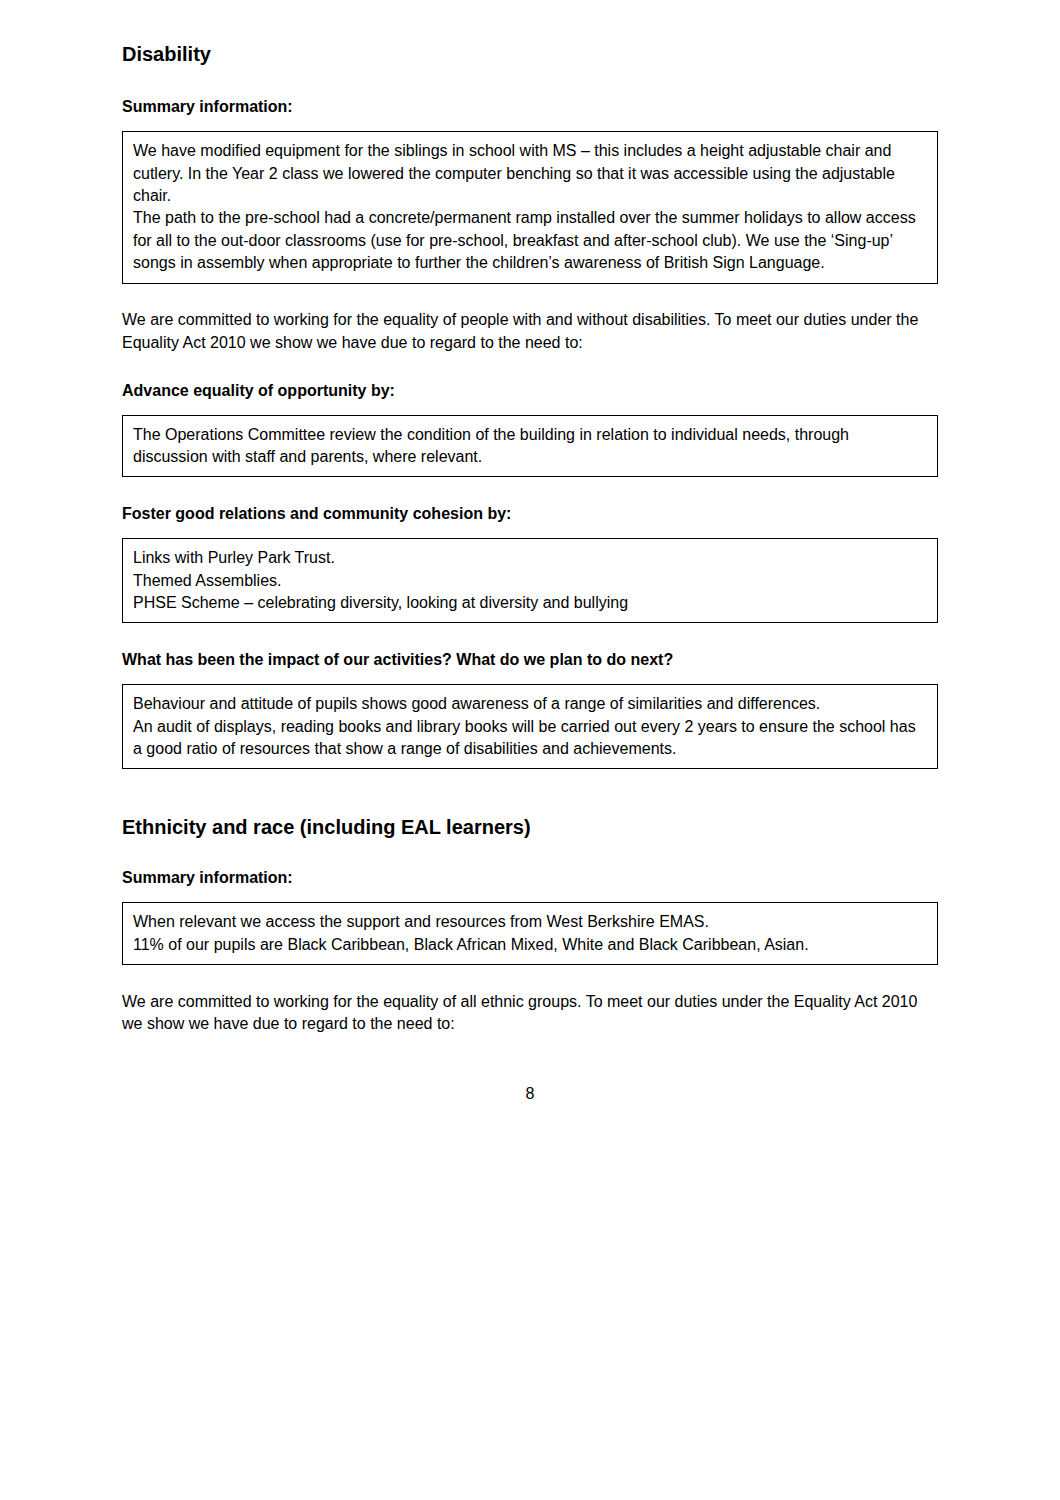Disability
Summary information:
We have modified equipment for the siblings in school with MS – this includes a height adjustable chair and cutlery. In the Year 2 class we lowered the computer benching so that it was accessible using the adjustable chair.
The path to the pre-school had a concrete/permanent ramp installed over the summer holidays to allow access for all to the out-door classrooms (use for pre-school, breakfast and after-school club). We use the ‘Sing-up’ songs in assembly when appropriate to further the children’s awareness of British Sign Language.
We are committed to working for the equality of people with and without disabilities. To meet our duties under the Equality Act 2010 we show we have due to regard to the need to:
Advance equality of opportunity by:
The Operations Committee review the condition of the building in relation to individual needs, through discussion with staff and parents, where relevant.
Foster good relations and community cohesion by:
Links with Purley Park Trust.
Themed Assemblies.
PHSE Scheme – celebrating diversity, looking at diversity and bullying
What has been the impact of our activities? What do we plan to do next?
Behaviour and attitude of pupils shows good awareness of a range of similarities and differences.
An audit of displays, reading books and library books will be carried out every 2 years to ensure the school has a good ratio of resources that show a range of disabilities and achievements.
Ethnicity and race (including EAL learners)
Summary information:
When relevant we access the support and resources from West Berkshire EMAS.
11% of our pupils are Black Caribbean, Black African Mixed, White and Black Caribbean, Asian.
We are committed to working for the equality of all ethnic groups. To meet our duties under the Equality Act 2010 we show we have due to regard to the need to:
8